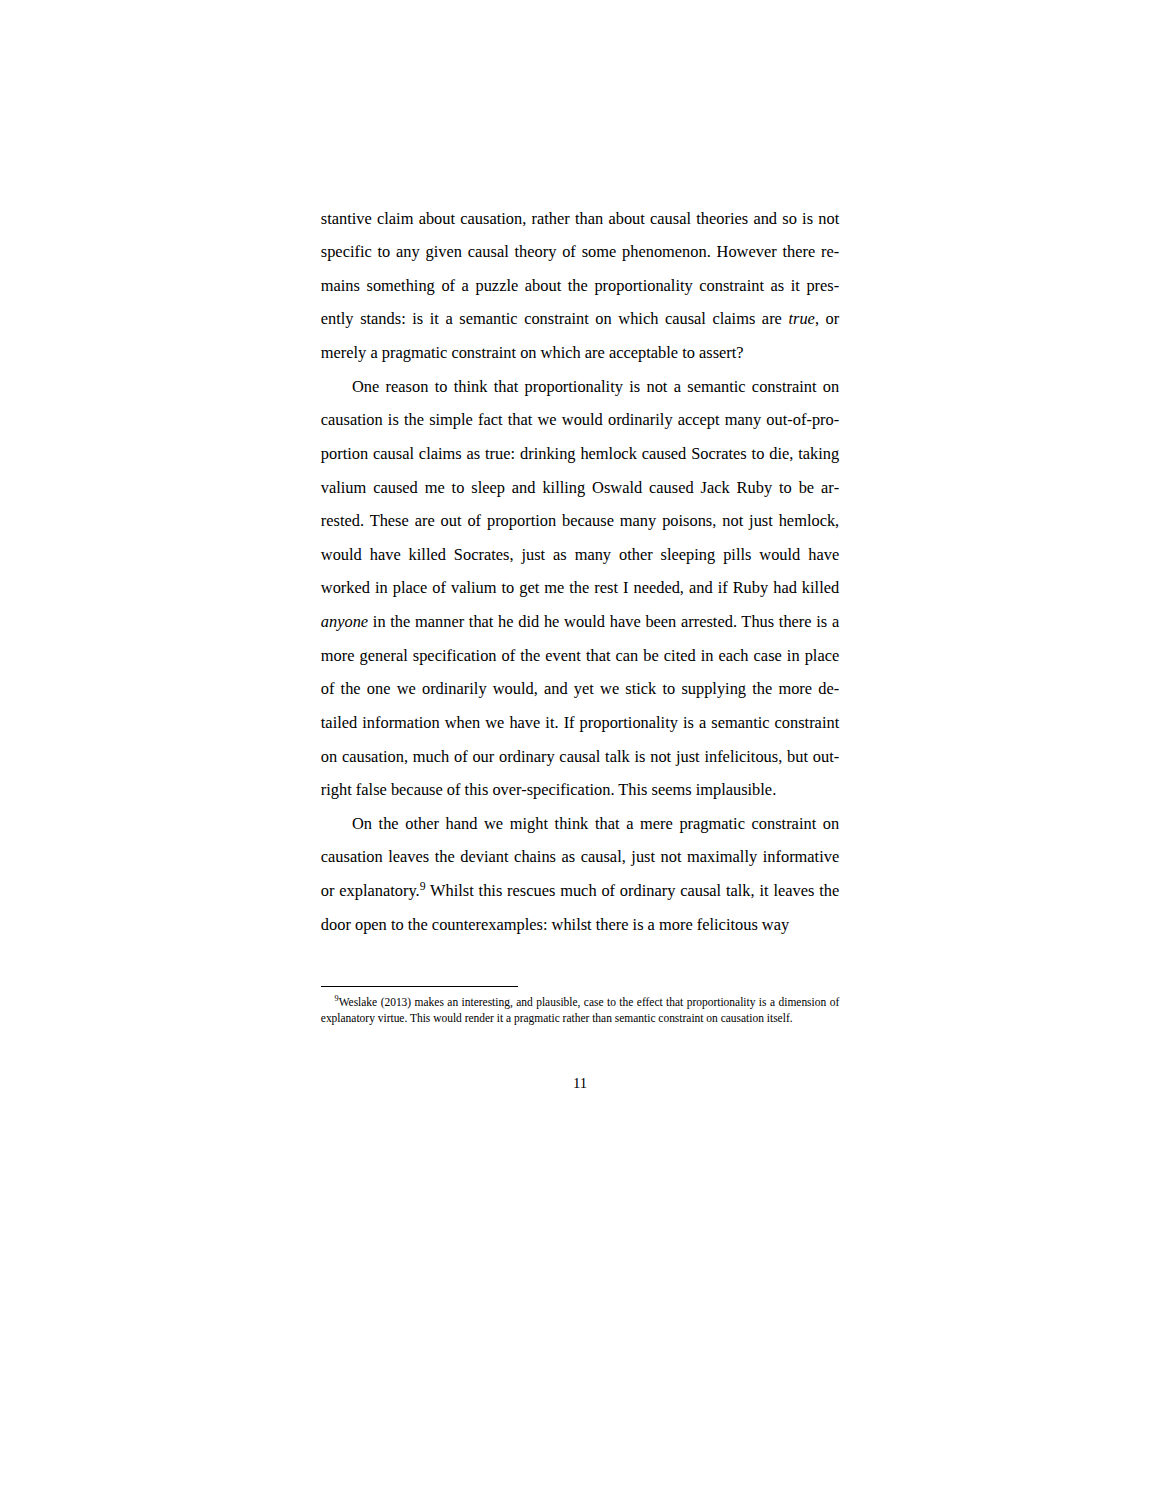stantive claim about causation, rather than about causal theories and so is not specific to any given causal theory of some phenomenon. However there remains something of a puzzle about the proportionality constraint as it presently stands: is it a semantic constraint on which causal claims are true, or merely a pragmatic constraint on which are acceptable to assert?
One reason to think that proportionality is not a semantic constraint on causation is the simple fact that we would ordinarily accept many out-of-proportion causal claims as true: drinking hemlock caused Socrates to die, taking valium caused me to sleep and killing Oswald caused Jack Ruby to be arrested. These are out of proportion because many poisons, not just hemlock, would have killed Socrates, just as many other sleeping pills would have worked in place of valium to get me the rest I needed, and if Ruby had killed anyone in the manner that he did he would have been arrested. Thus there is a more general specification of the event that can be cited in each case in place of the one we ordinarily would, and yet we stick to supplying the more detailed information when we have it. If proportionality is a semantic constraint on causation, much of our ordinary causal talk is not just infelicitous, but outright false because of this over-specification. This seems implausible.
On the other hand we might think that a mere pragmatic constraint on causation leaves the deviant chains as causal, just not maximally informative or explanatory.9 Whilst this rescues much of ordinary causal talk, it leaves the door open to the counterexamples: whilst there is a more felicitous way
9Weslake (2013) makes an interesting, and plausible, case to the effect that proportionality is a dimension of explanatory virtue. This would render it a pragmatic rather than semantic constraint on causation itself.
11